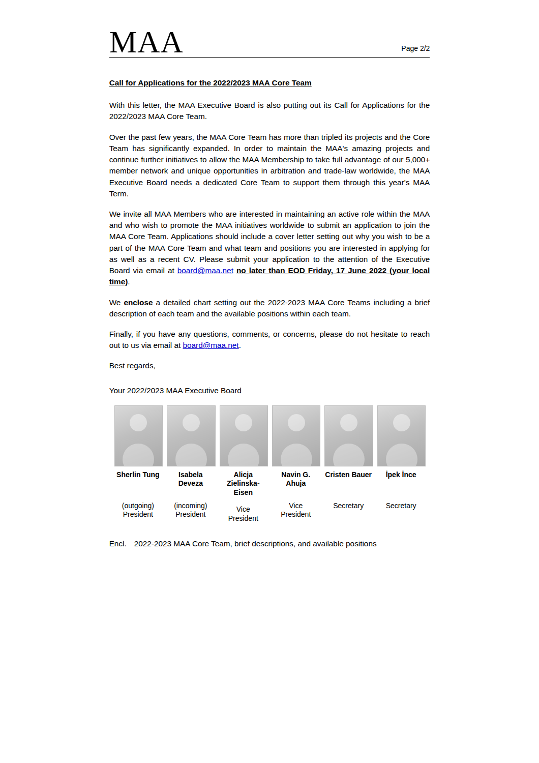MAA
Page 2/2
Call for Applications for the 2022/2023 MAA Core Team
With this letter, the MAA Executive Board is also putting out its Call for Applications for the 2022/2023 MAA Core Team.
Over the past few years, the MAA Core Team has more than tripled its projects and the Core Team has significantly expanded. In order to maintain the MAA's amazing projects and continue further initiatives to allow the MAA Membership to take full advantage of our 5,000+ member network and unique opportunities in arbitration and trade-law worldwide, the MAA Executive Board needs a dedicated Core Team to support them through this year's MAA Term.
We invite all MAA Members who are interested in maintaining an active role within the MAA and who wish to promote the MAA initiatives worldwide to submit an application to join the MAA Core Team. Applications should include a cover letter setting out why you wish to be a part of the MAA Core Team and what team and positions you are interested in applying for as well as a recent CV. Please submit your application to the attention of the Executive Board via email at board@maa.net no later than EOD Friday, 17 June 2022 (your local time).
We enclose a detailed chart setting out the 2022-2023 MAA Core Teams including a brief description of each team and the available positions within each team.
Finally, if you have any questions, comments, or concerns, please do not hesitate to reach out to us via email at board@maa.net.
Best regards,
Your 2022/2023 MAA Executive Board
Sherlin Tung
(outgoing)
President
Isabela Deveza
(incoming)
President
Alicja Zielinska-Eisen
Vice
President
Navin G. Ahuja
Vice
President
Cristen Bauer
Secretary
İpek İnce
Secretary
Encl. 2022-2023 MAA Core Team, brief descriptions, and available positions